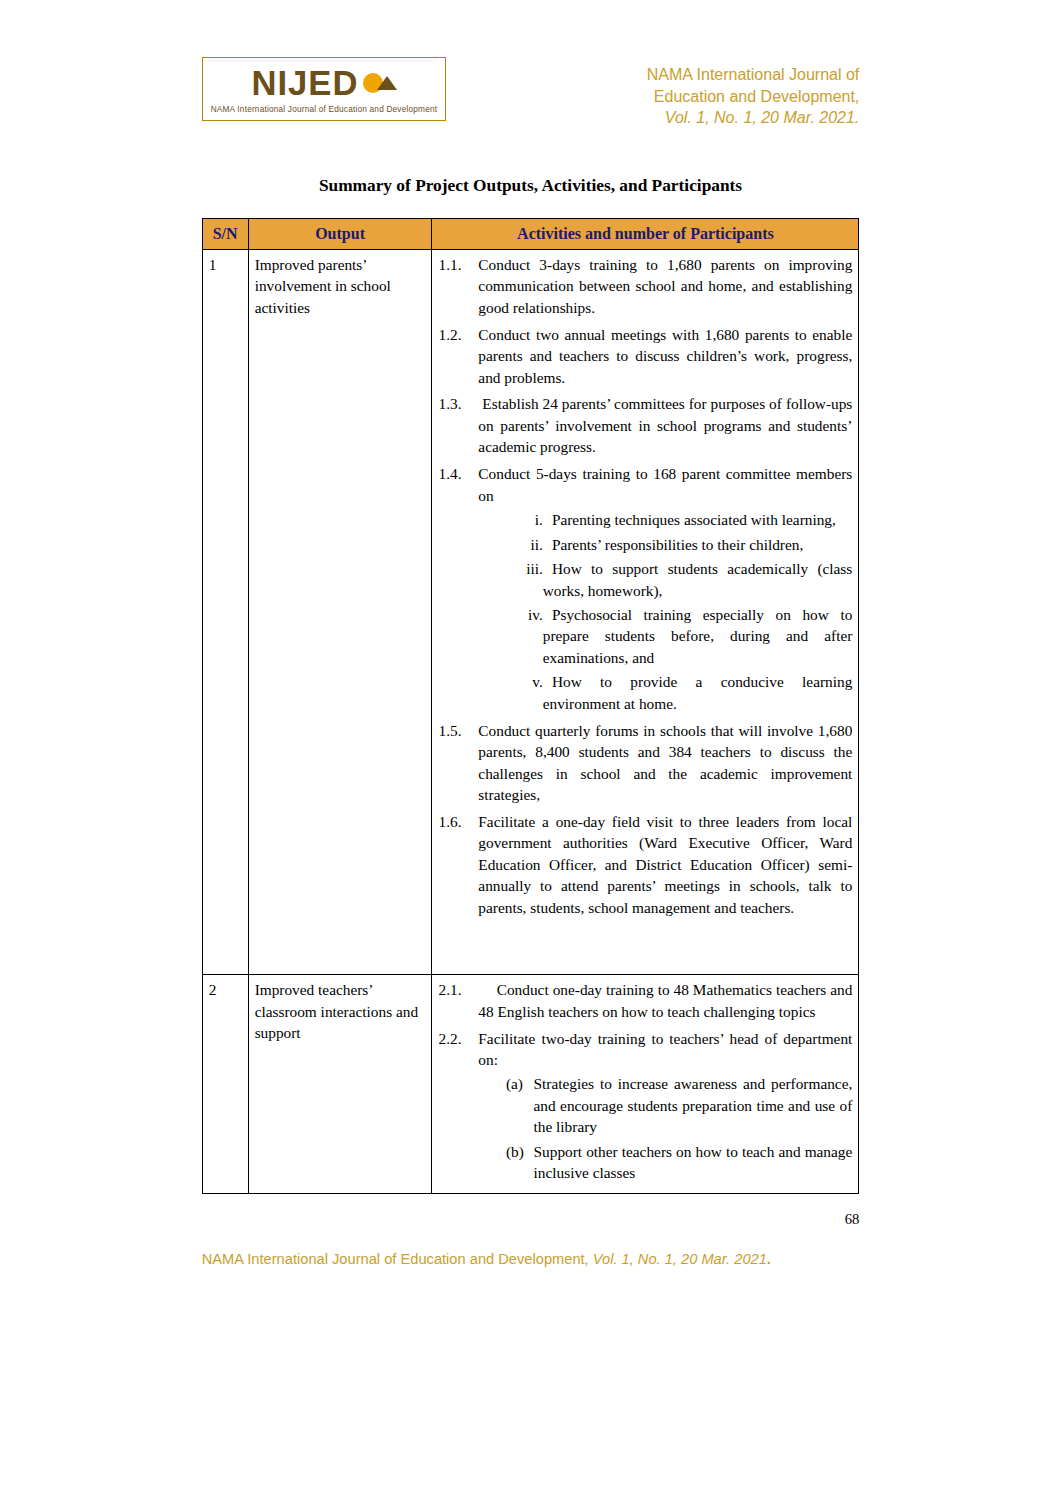NIJED
NAMA International Journal of Education and Development
NAMA International Journal of
Education and Development,
Vol. 1, No. 1, 20 Mar. 2021.
Summary of Project Outputs, Activities, and Participants
| S/N | Output | Activities and number of Participants |
| --- | --- | --- |
| 1 | Improved parents’ involvement in school activities | 1.1. Conduct 3-days training to 1,680 parents on improving communication between school and home, and establishing good relationships. 1.2. Conduct two annual meetings with 1,680 parents to enable parents and teachers to discuss children’s work, progress, and problems. 1.3. Establish 24 parents’ committees for purposes of follow-ups on parents’ involvement in school programs and students’ academic progress. 1.4. Conduct 5-days training to 168 parent committee members on i. Parenting techniques associated with learning, ii. Parents’ responsibilities to their children, iii. How to support students academically (class works, homework), iv. Psychosocial training especially on how to prepare students before, during and after examinations, and v. How to provide a conducive learning environment at home. 1.5. Conduct quarterly forums in schools that will involve 1,680 parents, 8,400 students and 384 teachers to discuss the challenges in school and the academic improvement strategies, 1.6. Facilitate a one-day field visit to three leaders from local government authorities (Ward Executive Officer, Ward Education Officer, and District Education Officer) semi-annually to attend parents’ meetings in schools, talk to parents, students, school management and teachers. |
| 2 | Improved teachers’ classroom interactions and support | 2.1. Conduct one-day training to 48 Mathematics teachers and 48 English teachers on how to teach challenging topics 2.2. Facilitate two-day training to teachers’ head of department on: (a) Strategies to increase awareness and performance, and encourage students preparation time and use of the library (b) Support other teachers on how to teach and manage inclusive classes |
68
NAMA International Journal of Education and Development, Vol. 1, No. 1, 20 Mar. 2021.